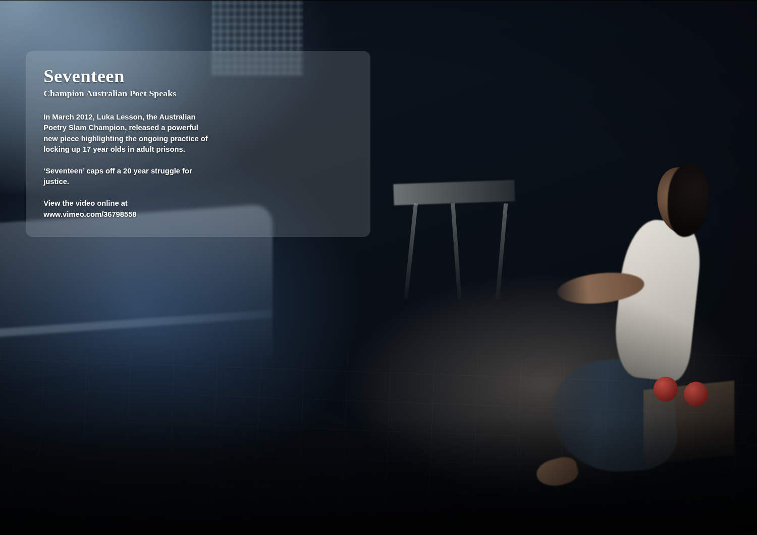Seventeen
Champion Australian Poet Speaks
In March 2012, Luka Lesson, the Australian Poetry Slam Champion, released a powerful new piece highlighting the ongoing practice of locking up 17 year olds in adult prisons.
‘Seventeen’ caps off a 20 year struggle for justice.
View the video online at www.vimeo.com/36798558